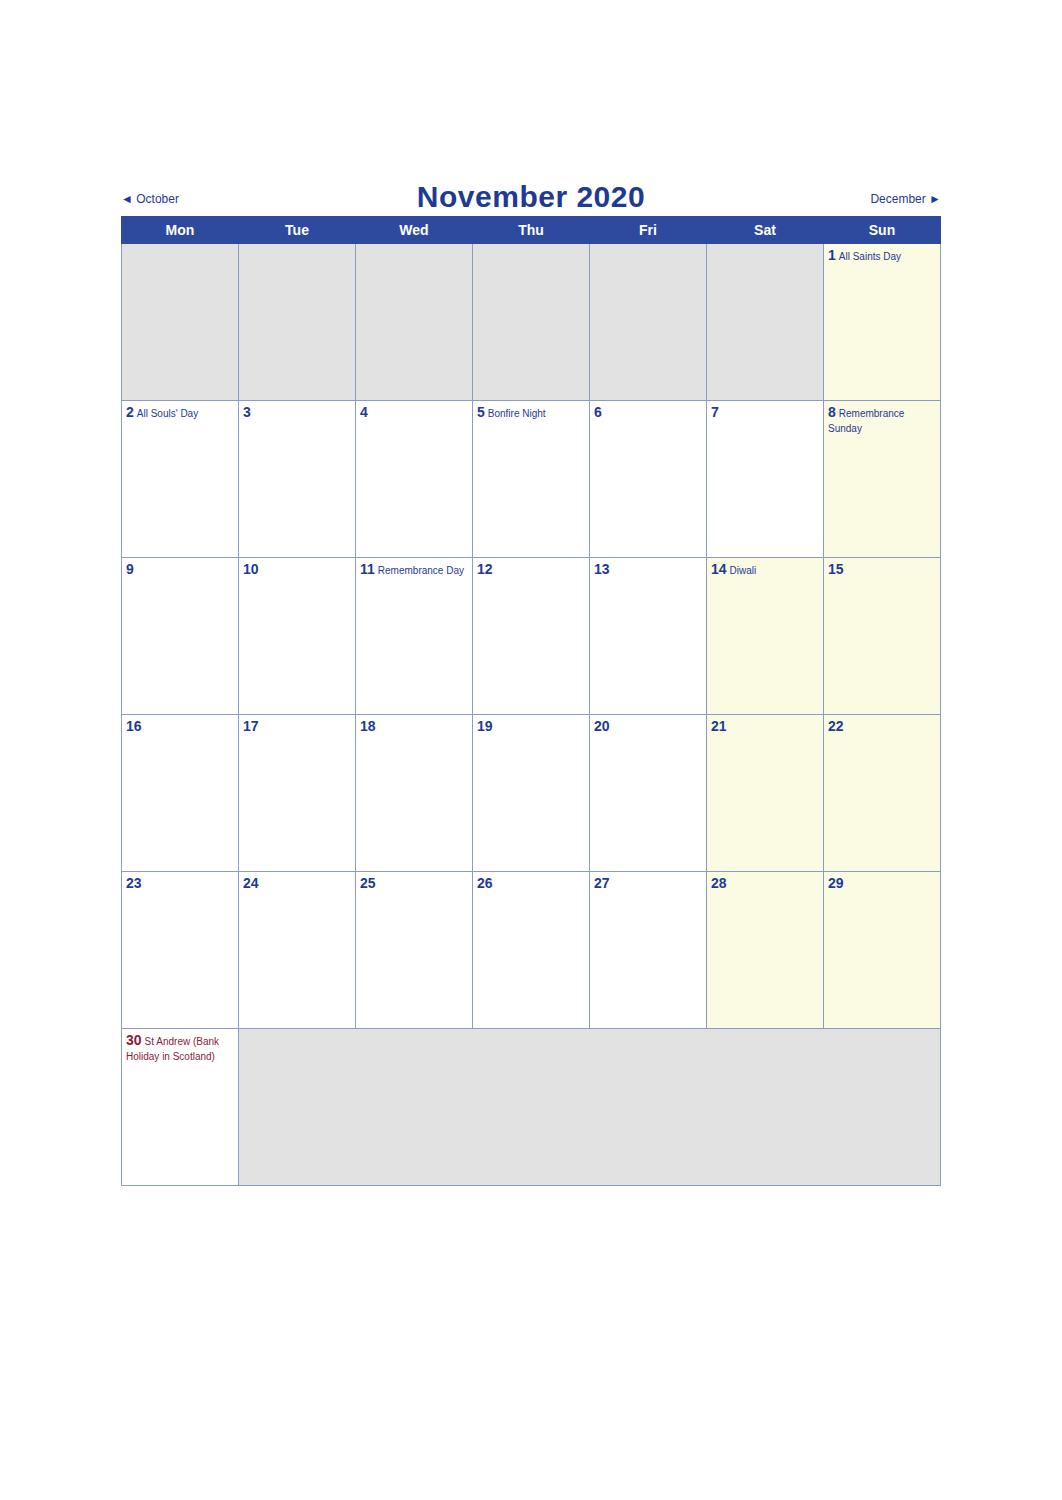◄ October
November 2020
December ►
| Mon | Tue | Wed | Thu | Fri | Sat | Sun |
| --- | --- | --- | --- | --- | --- | --- |
| | | | | | | 1 All Saints Day |
| 2 All Souls' Day | 3 | 4 | 5 Bonfire Night | 6 | 7 | 8 Remembrance Sunday |
| 9 | 10 | 11 Remembrance Day | 12 | 13 | 14 Diwali | 15 |
| 16 | 17 | 18 | 19 | 20 | 21 | 22 |
| 23 | 24 | 25 | 26 | 27 | 28 | 29 |
| 30 St Andrew (Bank Holiday in Scotland) | |